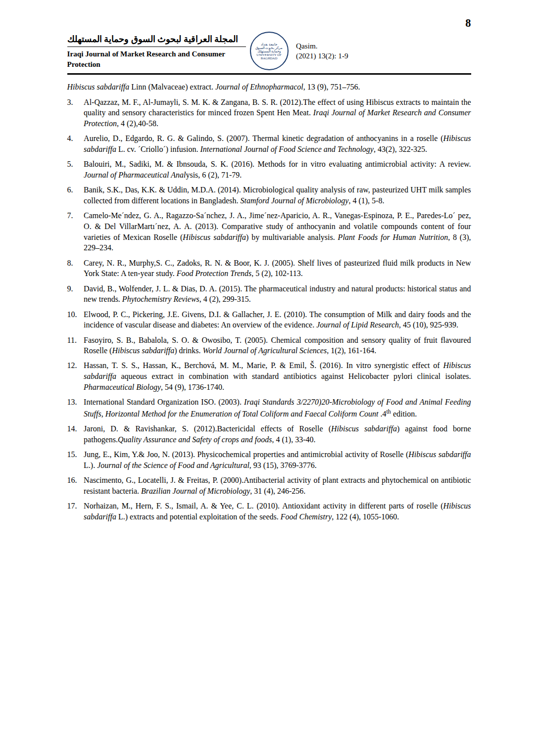8
المجلة العراقية لبحوث السوق وحماية المستهلك
Iraqi Journal of Market Research and Consumer Protection
جامعة بغداد
مركز بحوث السوق
وحماية المستهلك
UNIVERSITY OF BAGHDAD
Qasim.
(2021) 13(2): 1-9
Hibiscus sabdariffa Linn (Malvaceae) extract. Journal of Ethnopharmacol, 13 (9), 751–756.
Al-Qazzaz, M. F., Al-Jumayli, S. M. K. & Zangana, B. S. R. (2012).The effect of using Hibiscus extracts to maintain the quality and sensory characteristics for minced frozen Spent Hen Meat. Iraqi Journal of Market Research and Consumer Protection, 4 (2),40-58.
Aurelio, D., Edgardo, R. G. & Galindo, S. (2007). Thermal kinetic degradation of anthocyanins in a roselle (Hibiscus sabdariffa L. cv. ´Criollo´) infusion. International Journal of Food Science and Technology, 43(2), 322-325.
Balouiri, M., Sadiki, M. & Ibnsouda, S. K. (2016). Methods for in vitro evaluating antimicrobial activity: A review. Journal of Pharmaceutical Analysis, 6 (2), 71-79.
Banik, S.K., Das, K.K. & Uddin, M.D.A. (2014). Microbiological quality analysis of raw, pasteurized UHT milk samples collected from different locations in Bangladesh. Stamford Journal of Microbiology, 4 (1), 5-8.
Camelo-Me´ndez, G. A., Ragazzo-Sa´nchez, J. A., Jime´nez-Aparicio, A. R., Vanegas-Espinoza, P. E., Paredes-Lo´ pez, O. & Del VillarMartı´nez, A. A. (2013). Comparative study of anthocyanin and volatile compounds content of four varieties of Mexican Roselle (Hibiscus sabdariffa) by multivariable analysis. Plant Foods for Human Nutrition, 8 (3), 229–234.
Carey, N. R., Murphy,S. C., Zadoks, R. N. & Boor, K. J. (2005). Shelf lives of pasteurized fluid milk products in New York State: A ten-year study. Food Protection Trends, 5 (2), 102-113.
David, B., Wolfender, J. L. & Dias, D. A. (2015). The pharmaceutical industry and natural products: historical status and new trends. Phytochemistry Reviews, 4 (2), 299-315.
Elwood, P. C., Pickering, J.E. Givens, D.I. & Gallacher, J. E. (2010). The consumption of Milk and dairy foods and the incidence of vascular disease and diabetes: An overview of the evidence. Journal of Lipid Research, 45 (10), 925-939.
Fasoyiro, S. B., Babalola, S. O. & Owosibo, T. (2005). Chemical composition and sensory quality of fruit flavoured Roselle (Hibiscus sabdariffa) drinks. World Journal of Agricultural Sciences, 1(2), 161-164.
Hassan, T. S. S., Hassan, K., Berchová, M. M., Marie, P. & Emil, Š. (2016). In vitro synergistic effect of Hibiscus sabdariffa aqueous extract in combination with standard antibiotics against Helicobacter pylori clinical isolates. Pharmaceutical Biology, 54 (9), 1736-1740.
International Standard Organization ISO. (2003). Iraqi Standards 3/2270)20-Microbiology of Food and Animal Feeding Stuffs, Horizontal Method for the Enumeration of Total Coliform and Faecal Coliform Count .4th edition.
Jaroni, D. & Ravishankar, S. (2012).Bactericidal effects of Roselle (Hibiscus sabdariffa) against food borne pathogens.Quality Assurance and Safety of crops and foods, 4 (1), 33-40.
Jung, E., Kim, Y.& Joo, N. (2013). Physicochemical properties and antimicrobial activity of Roselle (Hibiscus sabdariffa L.). Journal of the Science of Food and Agricultural, 93 (15), 3769-3776.
Nascimento, G., Locatelli, J. & Freitas, P. (2000).Antibacterial activity of plant extracts and phytochemical on antibiotic resistant bacteria. Brazilian Journal of Microbiology, 31 (4), 246-256.
Norhaizan, M., Hern, F. S., Ismail, A. & Yee, C. L. (2010). Antioxidant activity in different parts of roselle (Hibiscus sabdariffa L.) extracts and potential exploitation of the seeds. Food Chemistry, 122 (4), 1055-1060.